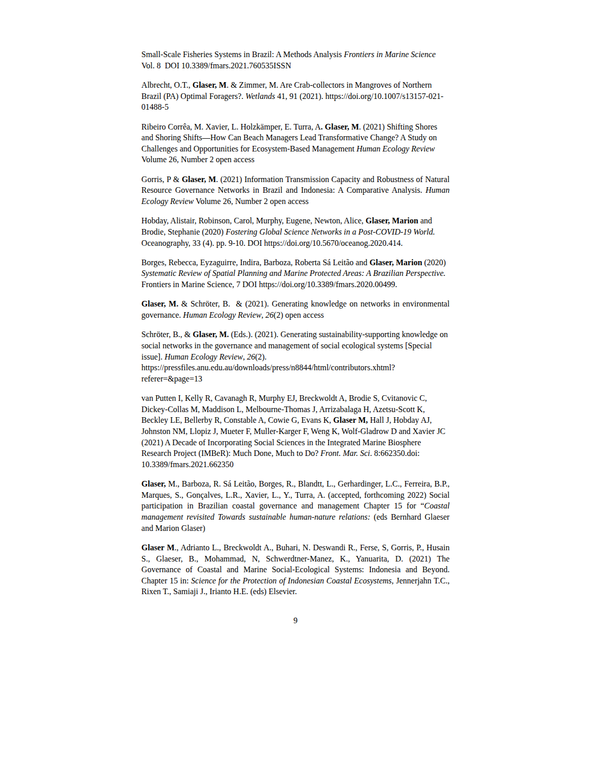Small-Scale Fisheries Systems in Brazil: A Methods Analysis Frontiers in Marine Science Vol. 8 DOI 10.3389/fmars.2021.760535ISSN
Albrecht, O.T., Glaser, M. & Zimmer, M. Are Crab-collectors in Mangroves of Northern Brazil (PA) Optimal Foragers?. Wetlands 41, 91 (2021). https://doi.org/10.1007/s13157-021-01488-5
Ribeiro Corrêa, M. Xavier, L. Holzkämper, E. Turra, A. Glaser, M. (2021) Shifting Shores and Shoring Shifts—How Can Beach Managers Lead Transformative Change? A Study on Challenges and Opportunities for Ecosystem-Based Management Human Ecology Review Volume 26, Number 2 open access
Gorris, P & Glaser, M. (2021) Information Transmission Capacity and Robustness of Natural Resource Governance Networks in Brazil and Indonesia: A Comparative Analysis. Human Ecology Review Volume 26, Number 2 open access
Hobday, Alistair, Robinson, Carol, Murphy, Eugene, Newton, Alice, Glaser, Marion and Brodie, Stephanie (2020) Fostering Global Science Networks in a Post-COVID-19 World. Oceanography, 33 (4). pp. 9-10. DOI https://doi.org/10.5670/oceanog.2020.414.
Borges, Rebecca, Eyzaguirre, Indira, Barboza, Roberta Sá Leitão and Glaser, Marion (2020) Systematic Review of Spatial Planning and Marine Protected Areas: A Brazilian Perspective. Frontiers in Marine Science, 7 DOI https://doi.org/10.3389/fmars.2020.00499.
Glaser, M. & Schröter, B. & (2021). Generating knowledge on networks in environmental governance. Human Ecology Review, 26(2) open access
Schröter, B., & Glaser, M. (Eds.). (2021). Generating sustainability-supporting knowledge on social networks in the governance and management of social ecological systems [Special issue]. Human Ecology Review, 26(2). https://pressfiles.anu.edu.au/downloads/press/n8844/html/contributors.xhtml?referer=&page=13
van Putten I, Kelly R, Cavanagh R, Murphy EJ, Breckwoldt A, Brodie S, Cvitanovic C, Dickey-Collas M, Maddison L, Melbourne-Thomas J, Arrizabalaga H, Azetsu-Scott K, Beckley LE, Bellerby R, Constable A, Cowie G, Evans K, Glaser M, Hall J, Hobday AJ, Johnston NM, Llopiz J, Mueter F, Muller-Karger F, Weng K, Wolf-Gladrow D and Xavier JC (2021) A Decade of Incorporating Social Sciences in the Integrated Marine Biosphere Research Project (IMBeR): Much Done, Much to Do? Front. Mar. Sci. 8:662350.doi: 10.3389/fmars.2021.662350
Glaser, M., Barboza, R. Sá Leitão, Borges, R., Blandtt, L., Gerhardinger, L.C., Ferreira, B.P., Marques, S., Gonçalves, L.R., Xavier, L., Y., Turra, A. (accepted, forthcoming 2022) Social participation in Brazilian coastal governance and management Chapter 15 for “Coastal management revisited Towards sustainable human-nature relations: (eds Bernhard Glaeser and Marion Glaser)
Glaser M., Adrianto L., Breckwoldt A., Buhari, N. Deswandi R., Ferse, S, Gorris, P., Husain S., Glaeser, B., Mohammad, N, Schwerdtner-Manez, K., Yanuarita, D. (2021) The Governance of Coastal and Marine Social-Ecological Systems: Indonesia and Beyond. Chapter 15 in: Science for the Protection of Indonesian Coastal Ecosystems, Jennerjahn T.C., Rixen T., Samiaji J., Irianto H.E. (eds) Elsevier.
9